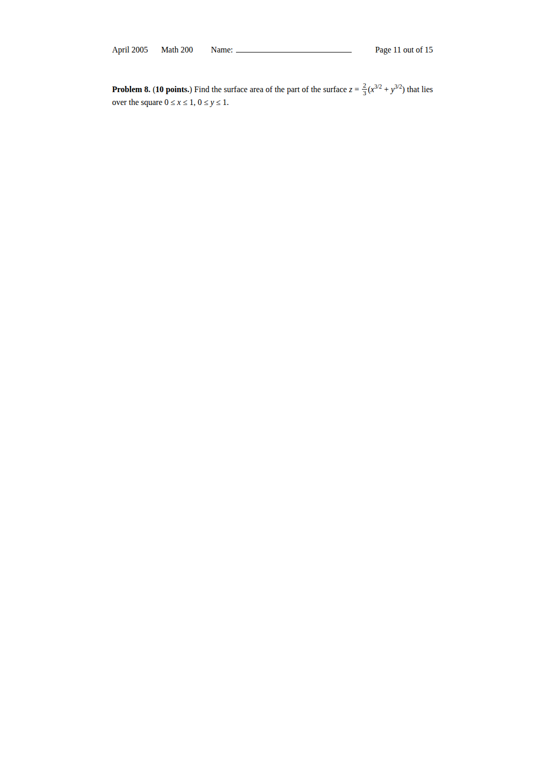April 2005 Math 200 Name:
Page 11 out of 15
Problem 8. (10 points.) Find the surface area of the part of the surface z = 23(x3/2 + y3/2) that lies over the square 0 x 1, 0 y 1.